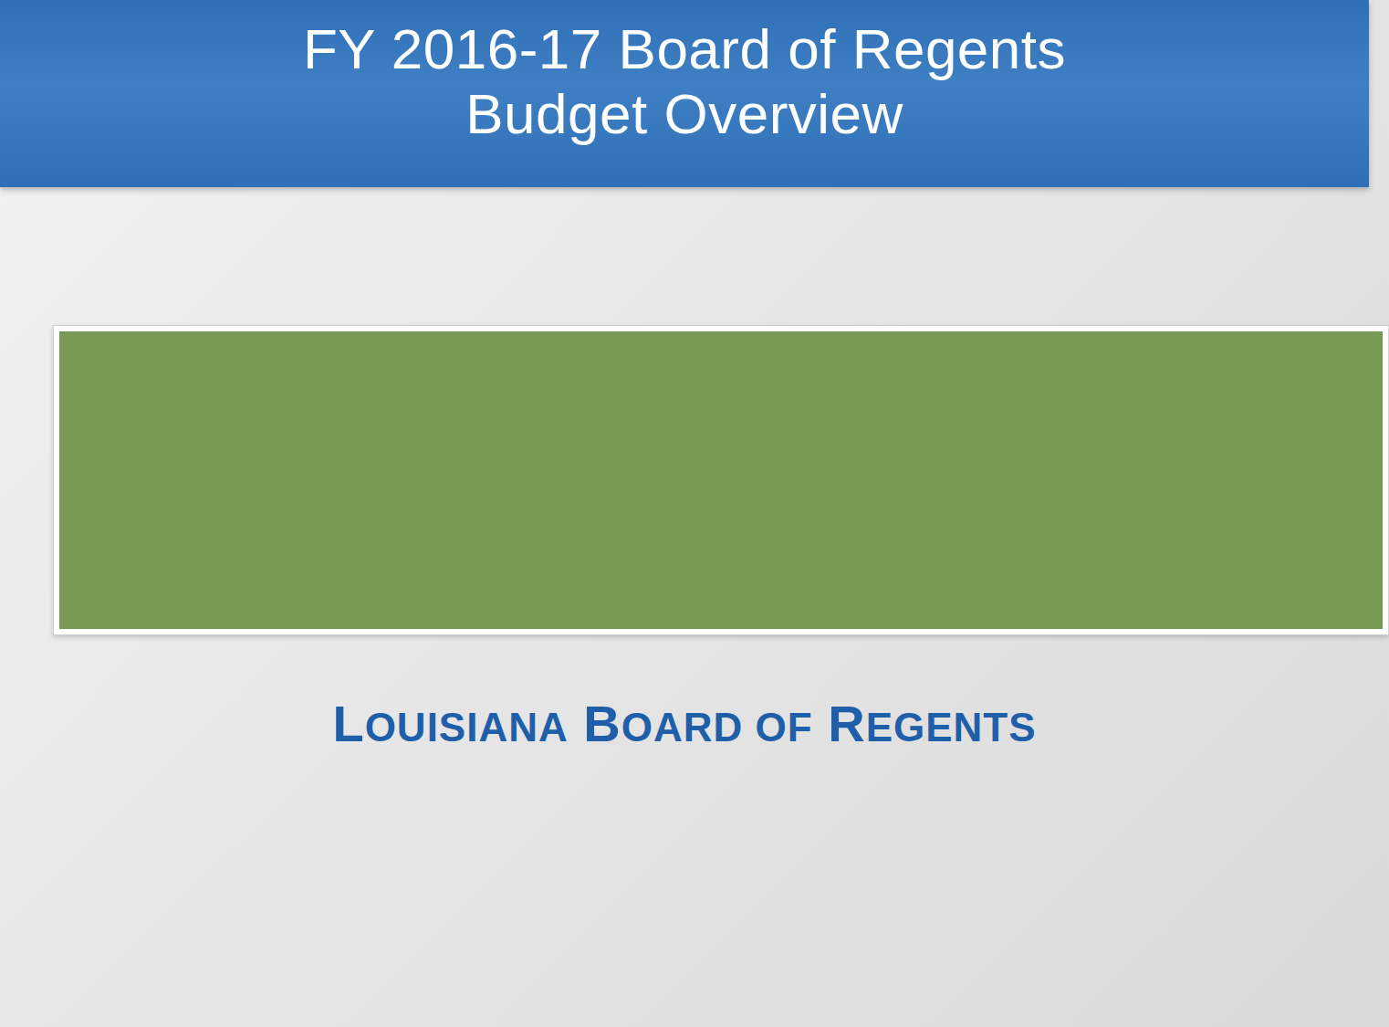FY 2016-17 Board of Regents
Budget Overview
LOUISIANA BOARD OF REGENTS